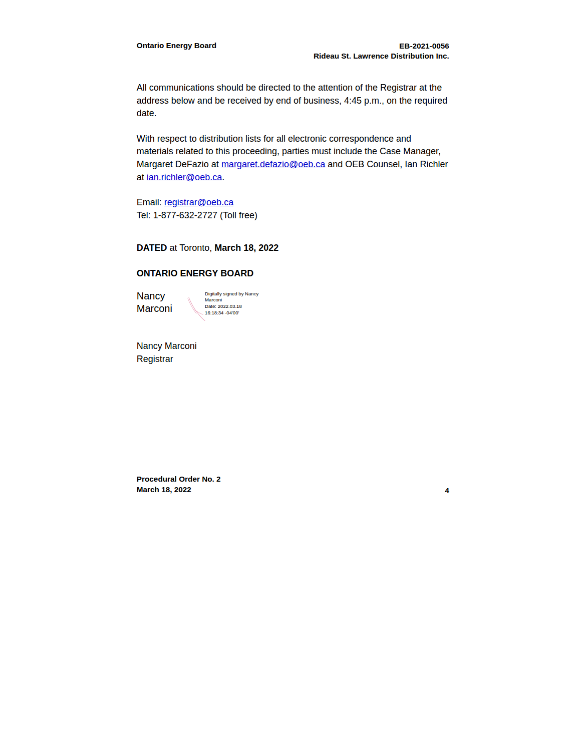Ontario Energy Board
EB-2021-0056
Rideau St. Lawrence Distribution Inc.
All communications should be directed to the attention of the Registrar at the address below and be received by end of business, 4:45 p.m., on the required date.
With respect to distribution lists for all electronic correspondence and materials related to this proceeding, parties must include the Case Manager, Margaret DeFazio at margaret.defazio@oeb.ca and OEB Counsel, Ian Richler at ian.richler@oeb.ca.
Email: registrar@oeb.ca
Tel: 1-877-632-2727 (Toll free)
DATED at Toronto, March 18, 2022
ONTARIO ENERGY BOARD
Nancy
Marconi
Digitally signed by Nancy
Marconi
Date: 2022.03.18
16:18:34 -04'00'
Nancy Marconi
Registrar
Procedural Order No. 2
March 18, 2022
4